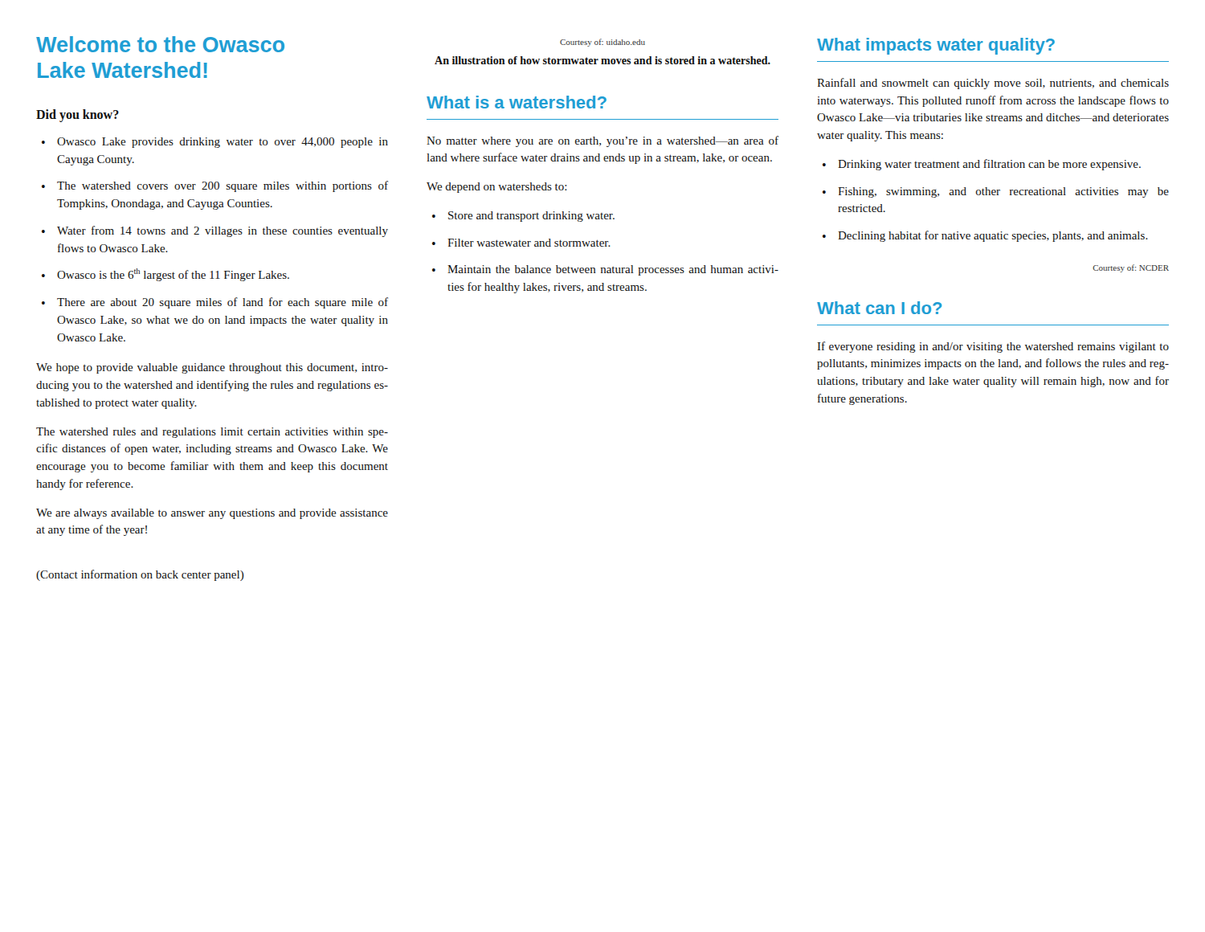Welcome to the Owasco
Lake Watershed!
Did you know?
Owasco Lake provides drinking water to over 44,000 people in Cayuga County.
The watershed covers over 200 square miles within portions of Tompkins, Onondaga, and Cayuga Counties.
Water from 14 towns and 2 villages in these counties eventually flows to Owasco Lake.
Owasco is the 6th largest of the 11 Finger Lakes.
There are about 20 square miles of land for each square mile of Owasco Lake, so what we do on land impacts the water quality in Owasco Lake.
We hope to provide valuable guidance throughout this document, introducing you to the watershed and identifying the rules and regulations established to protect water quality.
The watershed rules and regulations limit certain activities within specific distances of open water, including streams and Owasco Lake. We encourage you to become familiar with them and keep this document handy for reference.
We are always available to answer any questions and provide assistance at any time of the year!
(Contact information on back center panel)
Courtesy of: uidaho.edu
An illustration of how stormwater moves and is stored in a watershed.
What is a watershed?
No matter where you are on earth, you’re in a watershed—an area of land where surface water drains and ends up in a stream, lake, or ocean.
We depend on watersheds to:
Store and transport drinking water.
Filter wastewater and stormwater.
Maintain the balance between natural processes and human activities for healthy lakes, rivers, and streams.
What impacts water quality?
Rainfall and snowmelt can quickly move soil, nutrients, and chemicals into waterways. This polluted runoff from across the landscape flows to Owasco Lake—via tributaries like streams and ditches—and deteriorates water quality. This means:
Drinking water treatment and filtration can be more expensive.
Fishing, swimming, and other recreational activities may be restricted.
Declining habitat for native aquatic species, plants, and animals.
Courtesy of: NCDER
What can I do?
If everyone residing in and/or visiting the watershed remains vigilant to pollutants, minimizes impacts on the land, and follows the rules and regulations, tributary and lake water quality will remain high, now and for future generations.